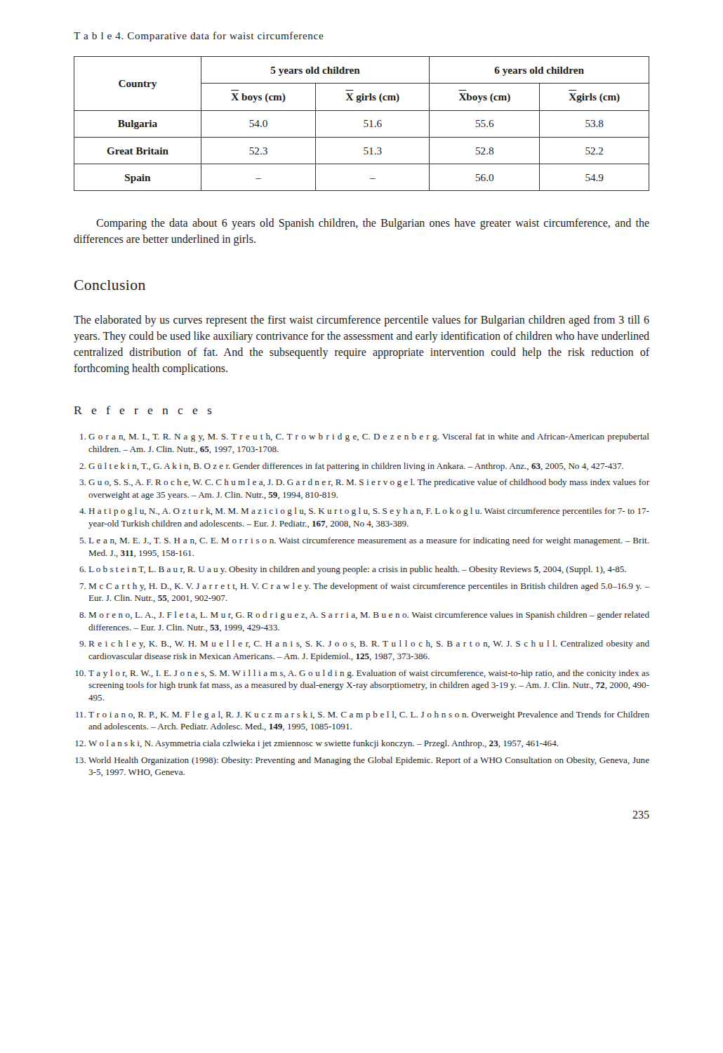T a b l e 4. Comparative data for waist circumference
| Country | 5 years old children | 6 years old children |
| --- | --- | --- |
| X boys (cm) | X girls (cm) | X boys (cm) | X girls (cm) |
| Bulgaria | 54.0 | 51.6 | 55.6 | 53.8 |
| Great Britain | 52.3 | 51.3 | 52.8 | 52.2 |
| Spain | – | – | 56.0 | 54.9 |
Comparing the data about 6 years old Spanish children, the Bulgarian ones have greater waist circumference, and the differences are better underlined in girls.
Conclusion
The elaborated by us curves represent the first waist circumference percentile values for Bulgarian children aged from 3 till 6 years. They could be used like auxiliary contrivance for the assessment and early identification of children who have underlined centralized distribution of fat. And the subsequently require appropriate intervention could help the risk reduction of forthcoming health complications.
R e f e r e n c e s
G o r a n, M. I., T. R. N a g y, M. S. T r e u t h, C. T r o w b r i d g e, C. D e z e n b e r g. Visceral fat in white and African-American prepubertal children. – Am. J. Clin. Nutr., 65, 1997, 1703-1708.
G ü l t e k i n, T., G. A k i n, B. O z e r. Gender differences in fat pattering in children living in Ankara. – Anthrop. Anz., 63, 2005, No 4, 427-437.
G u o, S. S., A. F. R o c h e, W. C. C h u m l e a, J. D. G a r d n e r, R. M. S i e r v o g e l. The predicative value of childhood body mass index values for overweight at age 35 years. – Am. J. Clin. Nutr., 59, 1994, 810-819.
H a t i p o g l u, N., A. O z t u r k, M. M. M a z i c i o g l u, S. K u r t o g l u, S. S e y h a n, F. L o k o g l u. Waist circumference percentiles for 7- to 17-year-old Turkish children and adolescents. – Eur. J. Pediatr., 167, 2008, No 4, 383-389.
L e a n, M. E. J., T. S. H a n, C. E. M o r r i s o n. Waist circumference measurement as a measure for indicating need for weight management. – Brit. Med. J., 311, 1995, 158-161.
L o b s t e i n T, L. B a u r, R. U a u y. Obesity in children and young people: a crisis in public health. – Obesity Reviews 5, 2004, (Suppl. 1), 4-85.
M c C a r t h y, H. D., K. V. J a r r e t t, H. V. C r a w l e y. The development of waist circumference percentiles in British children aged 5.0–16.9 y. – Eur. J. Clin. Nutr., 55, 2001, 902-907.
M o r e n o, L. A., J. F l e t a, L. M u r, G. R o d r i g u e z, A. S a r r i a, M. B u e n o. Waist circumference values in Spanish children – gender related differences. – Eur. J. Clin. Nutr., 53, 1999, 429-433.
R e i c h l e y, K. B., W. H. M u e l l e r, C. H a n i s, S. K. J o o s, B. R. T u l l o c h, S. B a r t o n, W. J. S c h u l l. Centralized obesity and cardiovascular disease risk in Mexican Americans. – Am. J. Epidemiol., 125, 1987, 373-386.
T a y l o r, R. W., I. E. J o n e s, S. M. W i l l i a m s, A. G o u l d i n g. Evaluation of waist circumference, waist-to-hip ratio, and the conicity index as screening tools for high trunk fat mass, as a measured by dual-energy X-ray absorptiometry, in children aged 3-19 y. – Am. J. Clin. Nutr., 72, 2000, 490-495.
T r o i a n o, R. P., K. M. F l e g a l, R. J. K u c z m a r s k i, S. M. C a m p b e l l, C. L. J o h n s o n. Overweight Prevalence and Trends for Children and adolescents. – Arch. Pediatr. Adolesc. Med., 149, 1995, 1085-1091.
W o l a n s k i, N. Asymmetria ciala czlwieka i jet zmiennosc w swiette funkcji konczyn. – Przegl. Anthrop., 23, 1957, 461-464.
World Health Organization (1998): Obesity: Preventing and Managing the Global Epidemic. Report of a WHO Consultation on Obesity, Geneva, June 3-5, 1997. WHO, Geneva.
235